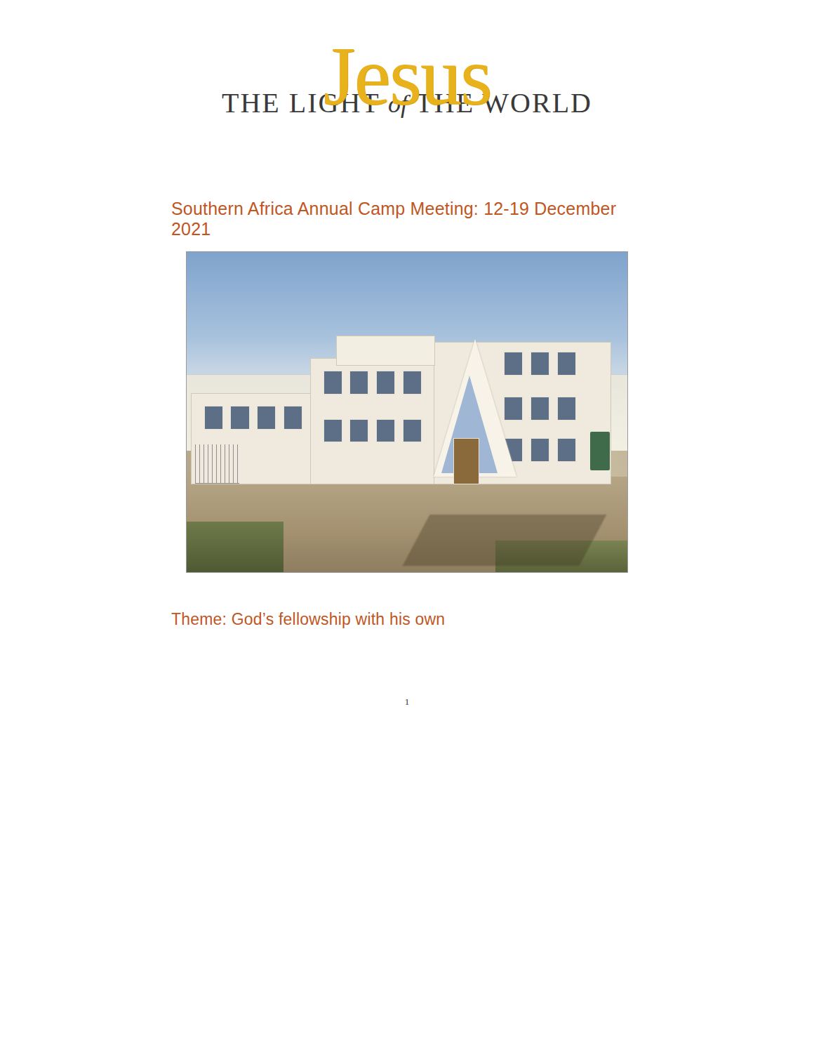Jesus
THE LIGHT of THE WORLD
Southern Africa Annual Camp Meeting: 12-19 December 2021
Theme: God’s fellowship with his own
1